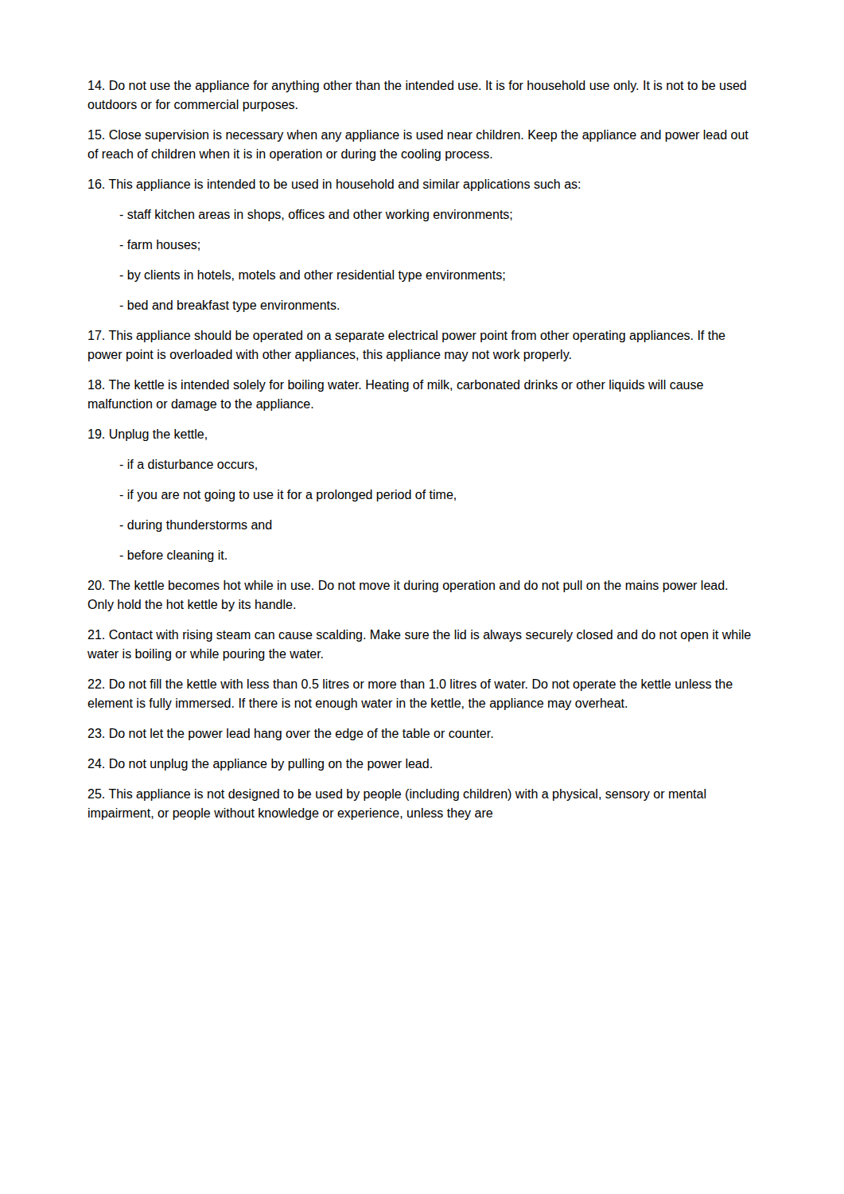14. Do not use the appliance for anything other than the intended use. It is for household use only. It is not to be used outdoors or for commercial purposes.
15. Close supervision is necessary when any appliance is used near children. Keep the appliance and power lead out of reach of children when it is in operation or during the cooling process.
16. This appliance is intended to be used in household and similar applications such as:
- staff kitchen areas in shops, offices and other working environments;
- farm houses;
- by clients in hotels, motels and other residential type environments;
- bed and breakfast type environments.
17. This appliance should be operated on a separate electrical power point from other operating appliances. If the power point is overloaded with other appliances, this appliance may not work properly.
18. The kettle is intended solely for boiling water. Heating of milk, carbonated drinks or other liquids will cause malfunction or damage to the appliance.
19. Unplug the kettle,
- if a disturbance occurs,
- if you are not going to use it for a prolonged period of time,
- during thunderstorms and
- before cleaning it.
20. The kettle becomes hot while in use. Do not move it during operation and do not pull on the mains power lead. Only hold the hot kettle by its handle.
21. Contact with rising steam can cause scalding. Make sure the lid is always securely closed and do not open it while water is boiling or while pouring the water.
22. Do not fill the kettle with less than 0.5 litres or more than 1.0 litres of water. Do not operate the kettle unless the element is fully immersed. If there is not enough water in the kettle, the appliance may overheat.
23. Do not let the power lead hang over the edge of the table or counter.
24. Do not unplug the appliance by pulling on the power lead.
25. This appliance is not designed to be used by people (including children) with a physical, sensory or mental impairment, or people without knowledge or experience, unless they are